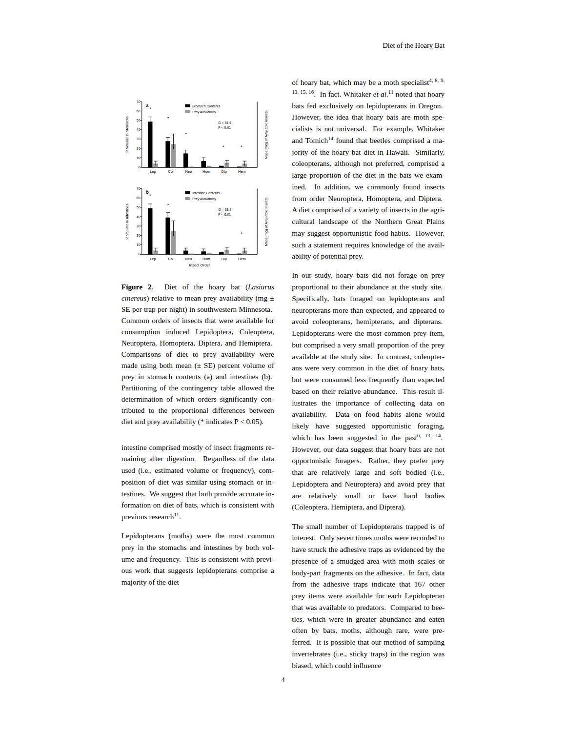Diet of the Hoary Bat
70 60 50 40 30 20 10 0 % Volume in Stomachs Mass (mg) of Available Insects a Stomach Contents Prey Availability G = 55.6 P < 0.01 * * * * * Lep Col Neu Hom Dip Hem 70 60 50 40 30 20 10 0 % Volume in Intestines Mass (mg) of Available Insects b Intestine Contents Prey Availability G = 33.2 P < 0.01 * * * Lep Col Neu Hom Dip Hem Insect Order
Figure 2. Diet of the hoary bat (Lasiurus cinereus) relative to mean prey availability (mg ± SE per trap per night) in southwestern Minnesota. Common orders of insects that were available for consumption induced Lepidoptera, Coleoptera, Neuroptera, Homoptera, Diptera, and Hemiptera. Comparisons of diet to prey availability were made using both mean (± SE) percent volume of prey in stomach contents (a) and intestines (b). Partitioning of the contingency table allowed the determination of which orders significantly contributed to the proportional differences between diet and prey availability (* indicates P < 0.05).
intestine comprised mostly of insect fragments remaining after digestion. Regardless of the data used (i.e., estimated volume or frequency), composition of diet was similar using stomach or intestines. We suggest that both provide accurate information on diet of bats, which is consistent with previous research11.
Lepidopterans (moths) were the most common prey in the stomachs and intestines by both volume and frequency. This is consistent with previous work that suggests lepidopterans comprise a majority of the diet
of hoary bat, which may be a moth specialist4, 8, 9, 13, 15, 16. In fact, Whitaker et al.11 noted that hoary bats fed exclusively on lepidopterans in Oregon. However, the idea that hoary bats are moth specialists is not universal. For example, Whitaker and Tomich14 found that beetles comprised a majority of the hoary bat diet in Hawaii. Similarly, coleopterans, although not preferred, comprised a large proportion of the diet in the bats we examined. In addition, we commonly found insects from order Neuroptera, Homoptera, and Diptera. A diet comprised of a variety of insects in the agricultural landscape of the Northern Great Plains may suggest opportunistic food habits. However, such a statement requires knowledge of the availability of potential prey.
In our study, hoary bats did not forage on prey proportional to their abundance at the study site. Specifically, bats foraged on lepidopterans and neuropterans more than expected, and appeared to avoid coleopterans, hemipterans, and dipterans. Lepidopterans were the most common prey item, but comprised a very small proportion of the prey available at the study site. In contrast, coleopterans were very common in the diet of hoary bats, but were consumed less frequently than expected based on their relative abundance. This result illustrates the importance of collecting data on availability. Data on food habits alone would likely have suggested opportunistic foraging, which has been suggested in the past6, 13, 14. However, our data suggest that hoary bats are not opportunistic foragers. Rather, they prefer prey that are relatively large and soft bodied (i.e., Lepidoptera and Neuroptera) and avoid prey that are relatively small or have hard bodies (Coleoptera, Hemiptera, and Diptera).
The small number of Lepidopterans trapped is of interest. Only seven times moths were recorded to have struck the adhesive traps as evidenced by the presence of a smudged area with moth scales or body-part fragments on the adhesive. In fact, data from the adhesive traps indicate that 167 other prey items were available for each Lepidopteran that was available to predators. Compared to beetles, which were in greater abundance and eaten often by bats, moths, although rare, were preferred. It is possible that our method of sampling invertebrates (i.e., sticky traps) in the region was biased, which could influence
4